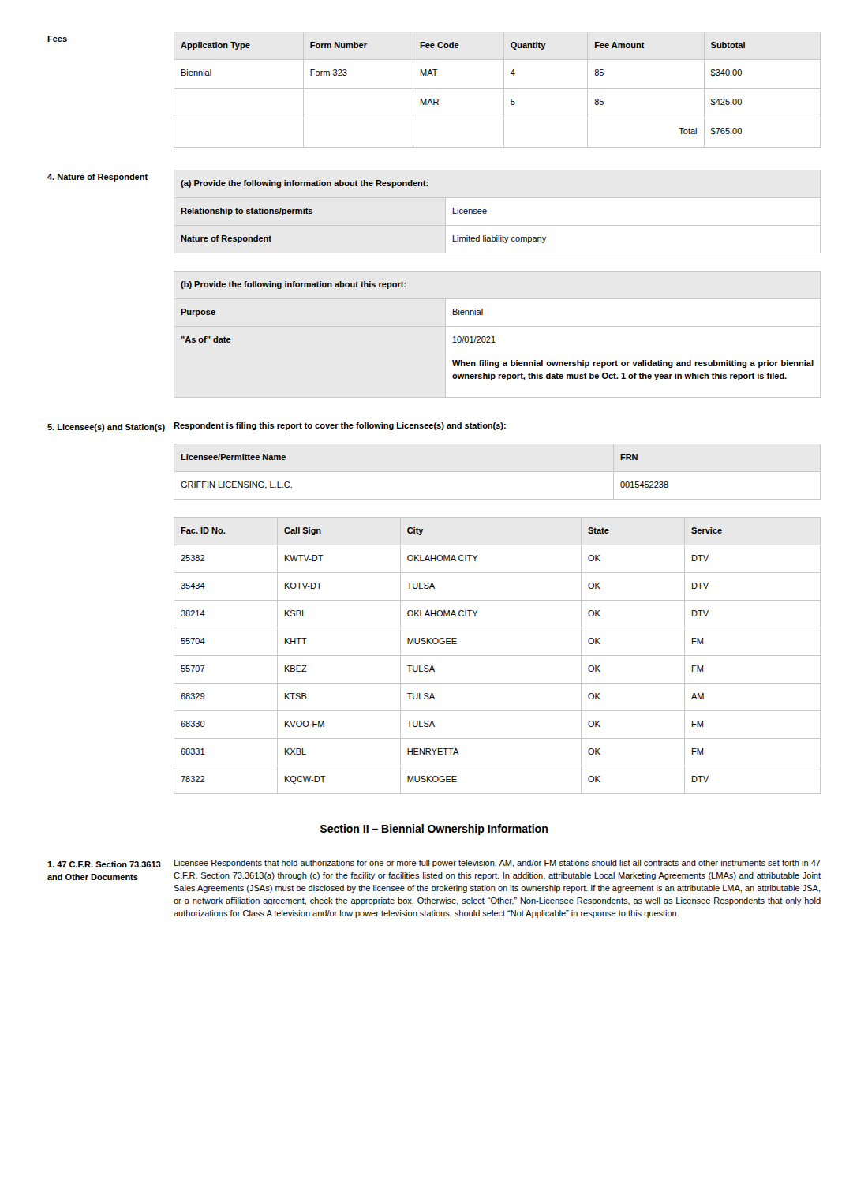Fees
| Application Type | Form Number | Fee Code | Quantity | Fee Amount | Subtotal |
| --- | --- | --- | --- | --- | --- |
| Biennial | Form 323 | MAT | 4 | 85 | $340.00 |
| | | MAR | 5 | 85 | $425.00 |
| | | | | Total | $765.00 |
4. Nature of Respondent
| (a) Provide the following information about the Respondent: |
| --- |
| Relationship to stations/permits | Licensee |
| Nature of Respondent | Limited liability company |
| (b) Provide the following information about this report: |
| --- |
| Purpose | Biennial |
| "As of" date | 10/01/2021 When filing a biennial ownership report or validating and resubmitting a prior biennial ownership report, this date must be Oct. 1 of the year in which this report is filed. |
5. Licensee(s) and Station(s)
Respondent is filing this report to cover the following Licensee(s) and station(s):
| Licensee/Permittee Name | FRN |
| --- | --- |
| GRIFFIN LICENSING, L.L.C. | 0015452238 |
| Fac. ID No. | Call Sign | City | State | Service |
| --- | --- | --- | --- | --- |
| 25382 | KWTV-DT | OKLAHOMA CITY | OK | DTV |
| 35434 | KOTV-DT | TULSA | OK | DTV |
| 38214 | KSBI | OKLAHOMA CITY | OK | DTV |
| 55704 | KHTT | MUSKOGEE | OK | FM |
| 55707 | KBEZ | TULSA | OK | FM |
| 68329 | KTSB | TULSA | OK | AM |
| 68330 | KVOO-FM | TULSA | OK | FM |
| 68331 | KXBL | HENRYETTA | OK | FM |
| 78322 | KQCW-DT | MUSKOGEE | OK | DTV |
Section II – Biennial Ownership Information
1. 47 C.F.R. Section 73.3613 and Other Documents
Licensee Respondents that hold authorizations for one or more full power television, AM, and/or FM stations should list all contracts and other instruments set forth in 47 C.F.R. Section 73.3613(a) through (c) for the facility or facilities listed on this report. In addition, attributable Local Marketing Agreements (LMAs) and attributable Joint Sales Agreements (JSAs) must be disclosed by the licensee of the brokering station on its ownership report. If the agreement is an attributable LMA, an attributable JSA, or a network affiliation agreement, check the appropriate box. Otherwise, select “Other.” Non-Licensee Respondents, as well as Licensee Respondents that only hold authorizations for Class A television and/or low power television stations, should select “Not Applicable” in response to this question.